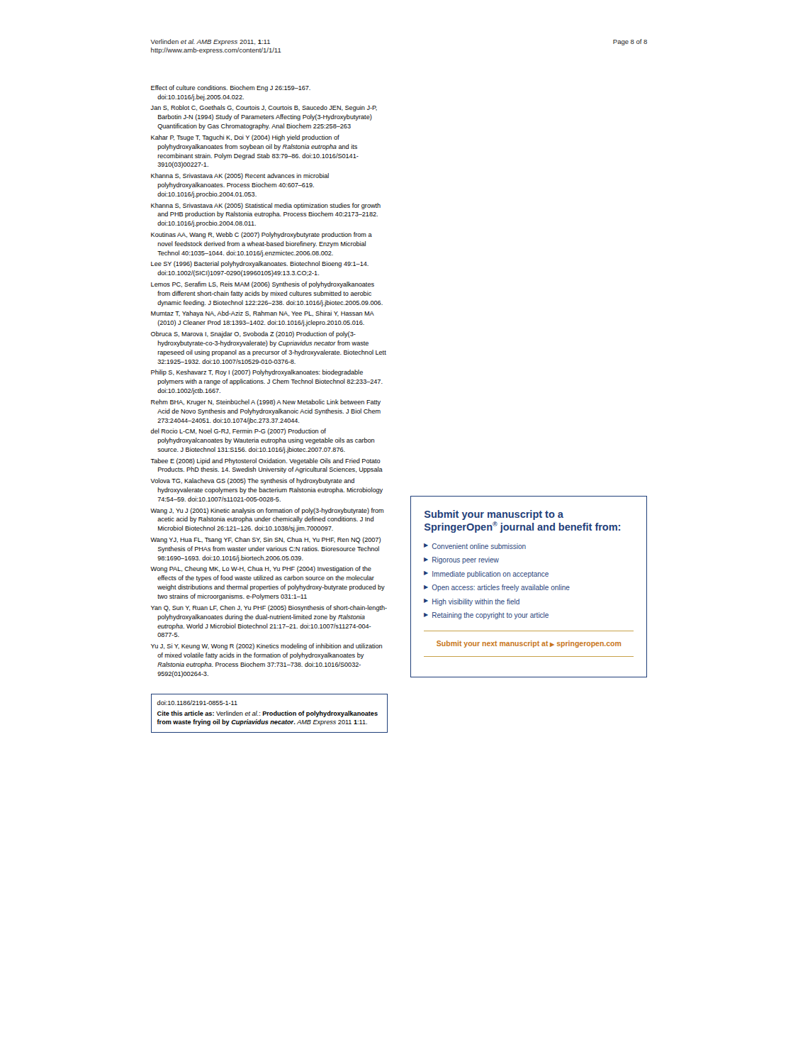Verlinden et al. AMB Express 2011, 1:11
http://www.amb-express.com/content/1/1/11
Page 8 of 8
Effect of culture conditions. Biochem Eng J 26:159–167. doi:10.1016/j.bej.2005.04.022.
Jan S, Roblot C, Goethals G, Courtois J, Courtois B, Saucedo JEN, Seguin J-P, Barbotin J-N (1994) Study of Parameters Affecting Poly(3-Hydroxybutyrate) Quantification by Gas Chromatography. Anal Biochem 225:258–263
Kahar P, Tsuge T, Taguchi K, Doi Y (2004) High yield production of polyhydroxyalkanoates from soybean oil by Ralstonia eutropha and its recombinant strain. Polym Degrad Stab 83:79–86. doi:10.1016/S0141-3910(03)00227-1.
Khanna S, Srivastava AK (2005) Recent advances in microbial polyhydroxyalkanoates. Process Biochem 40:607–619. doi:10.1016/j.procbio.2004.01.053.
Khanna S, Srivastava AK (2005) Statistical media optimization studies for growth and PHB production by Ralstonia eutropha. Process Biochem 40:2173–2182. doi:10.1016/j.procbio.2004.08.011.
Koutinas AA, Wang R, Webb C (2007) Polyhydroxybutyrate production from a novel feedstock derived from a wheat-based biorefinery. Enzym Microbial Technol 40:1035–1044. doi:10.1016/j.enzmictec.2006.08.002.
Lee SY (1996) Bacterial polyhydroxyalkanoates. Biotechnol Bioeng 49:1–14. doi:10.1002/(SICI)1097-0290(19960105)49:13.3.CO;2-1.
Lemos PC, Serafim LS, Reis MAM (2006) Synthesis of polyhydroxyalkanoates from different short-chain fatty acids by mixed cultures submitted to aerobic dynamic feeding. J Biotechnol 122:226–238. doi:10.1016/j.jbiotec.2005.09.006.
Mumtaz T, Yahaya NA, Abd-Aziz S, Rahman NA, Yee PL, Shirai Y, Hassan MA (2010) J Cleaner Prod 18:1393–1402. doi:10.1016/j.jclepro.2010.05.016.
Obruca S, Marova I, Snajdar O, Svoboda Z (2010) Production of poly(3-hydroxybutyrate-co-3-hydroxyvalerate) by Cupriavidus necator from waste rapeseed oil using propanol as a precursor of 3-hydroxyvalerate. Biotechnol Lett 32:1925–1932. doi:10.1007/s10529-010-0376-8.
Philip S, Keshavarz T, Roy I (2007) Polyhydroxyalkanoates: biodegradable polymers with a range of applications. J Chem Technol Biotechnol 82:233–247. doi:10.1002/jctb.1667.
Rehm BHA, Kruger N, Steinbüchel A (1998) A New Metabolic Link between Fatty Acid de Novo Synthesis and Polyhydroxyalkanoic Acid Synthesis. J Biol Chem 273:24044–24051. doi:10.1074/jbc.273.37.24044.
del Rocio L-CM, Noel G-RJ, Fermin P-G (2007) Production of polyhydroxyalcanoates by Wauteria eutropha using vegetable oils as carbon source. J Biotechnol 131:S156. doi:10.1016/j.jbiotec.2007.07.876.
Tabee E (2008) Lipid and Phytosterol Oxidation. Vegetable Oils and Fried Potato Products. PhD thesis. 14. Swedish University of Agricultural Sciences, Uppsala
Volova TG, Kalacheva GS (2005) The synthesis of hydroxybutyrate and hydroxyvalerate copolymers by the bacterium Ralstonia eutropha. Microbiology 74:54–59. doi:10.1007/s11021-005-0028-5.
Wang J, Yu J (2001) Kinetic analysis on formation of poly(3-hydroxybutyrate) from acetic acid by Ralstonia eutropha under chemically defined conditions. J Ind Microbiol Biotechnol 26:121–126. doi:10.1038/sj.jim.7000097.
Wang YJ, Hua FL, Tsang YF, Chan SY, Sin SN, Chua H, Yu PHF, Ren NQ (2007) Synthesis of PHAs from waster under various C:N ratios. Bioresource Technol 98:1690–1693. doi:10.1016/j.biortech.2006.05.039.
Wong PAL, Cheung MK, Lo W-H, Chua H, Yu PHF (2004) Investigation of the effects of the types of food waste utilized as carbon source on the molecular weight distributions and thermal properties of polyhydroxy-butyrate produced by two strains of microorganisms. e-Polymers 031:1–11
Yan Q, Sun Y, Ruan LF, Chen J, Yu PHF (2005) Biosynthesis of short-chain-length-polyhydroxyalkanoates during the dual-nutrient-limited zone by Ralstonia eutropha. World J Microbiol Biotechnol 21:17–21. doi:10.1007/s11274-004-0877-5.
Yu J, Si Y, Keung W, Wong R (2002) Kinetics modeling of inhibition and utilization of mixed volatile fatty acids in the formation of polyhydroxyalkanoates by Ralstonia eutropha. Process Biochem 37:731–738. doi:10.1016/S0032-9592(01)00264-3.
doi:10.1186/2191-0855-1-11
Cite this article as: Verlinden et al.: Production of polyhydroxyalkanoates from waste frying oil by Cupriavidus necator. AMB Express 2011 1:11.
Submit your manuscript to a SpringerOpen® journal and benefit from:
Convenient online submission
Rigorous peer review
Immediate publication on acceptance
Open access: articles freely available online
High visibility within the field
Retaining the copyright to your article
Submit your next manuscript at ▶ springeropen.com